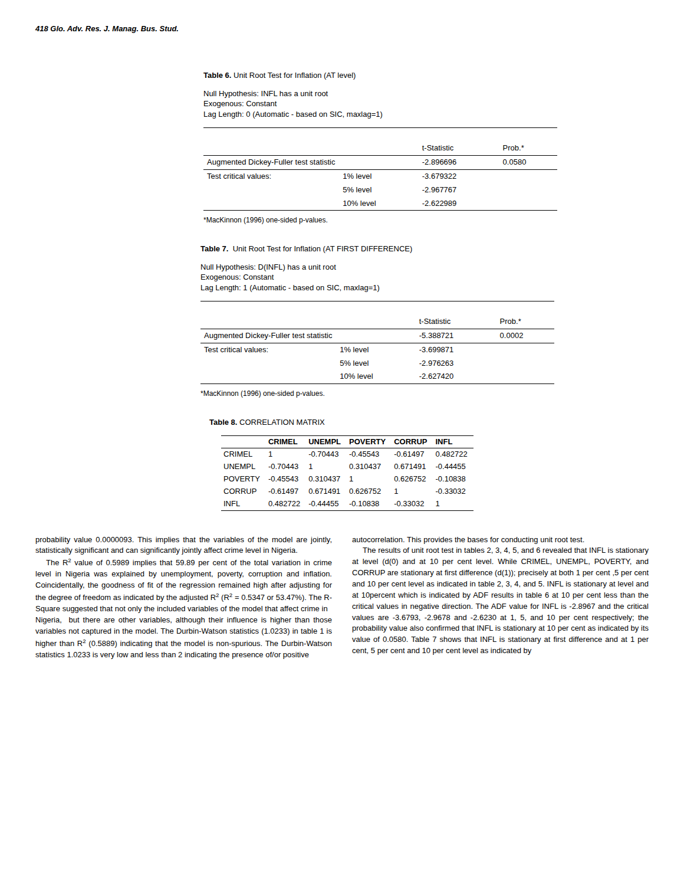418 Glo. Adv. Res. J. Manag. Bus. Stud.
Table 6. Unit Root Test for Inflation (AT level)
Null Hypothesis: INFL has a unit root
Exogenous: Constant
Lag Length: 0 (Automatic - based on SIC, maxlag=1)
| | | t-Statistic | Prob.* |
| Augmented Dickey-Fuller test statistic | | -2.896696 | 0.0580 |
| Test critical values: | 1% level | -3.679322 | |
| | 5% level | -2.967767 | |
| | 10% level | -2.622989 | |
*MacKinnon (1996) one-sided p-values.
Table 7. Unit Root Test for Inflation (AT FIRST DIFFERENCE)
Null Hypothesis: D(INFL) has a unit root
Exogenous: Constant
Lag Length: 1 (Automatic - based on SIC, maxlag=1)
| | | t-Statistic | Prob.* |
| Augmented Dickey-Fuller test statistic | | -5.388721 | 0.0002 |
| Test critical values: | 1% level | -3.699871 | |
| | 5% level | -2.976263 | |
| | 10% level | -2.627420 | |
*MacKinnon (1996) one-sided p-values.
Table 8. CORRELATION MATRIX
| | CRIMEL | UNEMPL | POVERTY | CORRUP | INFL |
| --- | --- | --- | --- | --- | --- |
| CRIMEL | 1 | -0.70443 | -0.45543 | -0.61497 | 0.482722 |
| UNEMPL | -0.70443 | 1 | 0.310437 | 0.671491 | -0.44455 |
| POVERTY | -0.45543 | 0.310437 | 1 | 0.626752 | -0.10838 |
| CORRUP | -0.61497 | 0.671491 | 0.626752 | 1 | -0.33032 |
| INFL | 0.482722 | -0.44455 | -0.10838 | -0.33032 | 1 |
probability value 0.0000093. This implies that the variables of the model are jointly, statistically significant and can significantly jointly affect crime level in Nigeria.
The R2 value of 0.5989 implies that 59.89 per cent of the total variation in crime level in Nigeria was explained by unemployment, poverty, corruption and inflation. Coincidentally, the goodness of fit of the regression remained high after adjusting for the degree of freedom as indicated by the adjusted R2 (R2 = 0.5347 or 53.47%). The R-Square suggested that not only the included variables of the model that affect crime in Nigeria, but there are other variables, although their influence is higher than those variables not captured in the model. The Durbin-Watson statistics (1.0233) in table 1 is higher than R2 (0.5889) indicating that the model is non-spurious. The Durbin-Watson statistics 1.0233 is very low and less than 2 indicating the presence of/or positive
autocorrelation. This provides the bases for conducting unit root test.
The results of unit root test in tables 2, 3, 4, 5, and 6 revealed that INFL is stationary at level (d(0) and at 10 per cent level. While CRIMEL, UNEMPL, POVERTY, and CORRUP are stationary at first difference (d(1)); precisely at both 1 per cent ,5 per cent and 10 per cent level as indicated in table 2, 3, 4, and 5. INFL is stationary at level and at 10percent which is indicated by ADF results in table 6 at 10 per cent less than the critical values in negative direction. The ADF value for INFL is -2.8967 and the critical values are -3.6793, -2.9678 and -2.6230 at 1, 5, and 10 per cent respectively; the probability value also confirmed that INFL is stationary at 10 per cent as indicated by its value of 0.0580. Table 7 shows that INFL is stationary at first difference and at 1 per cent, 5 per cent and 10 per cent level as indicated by